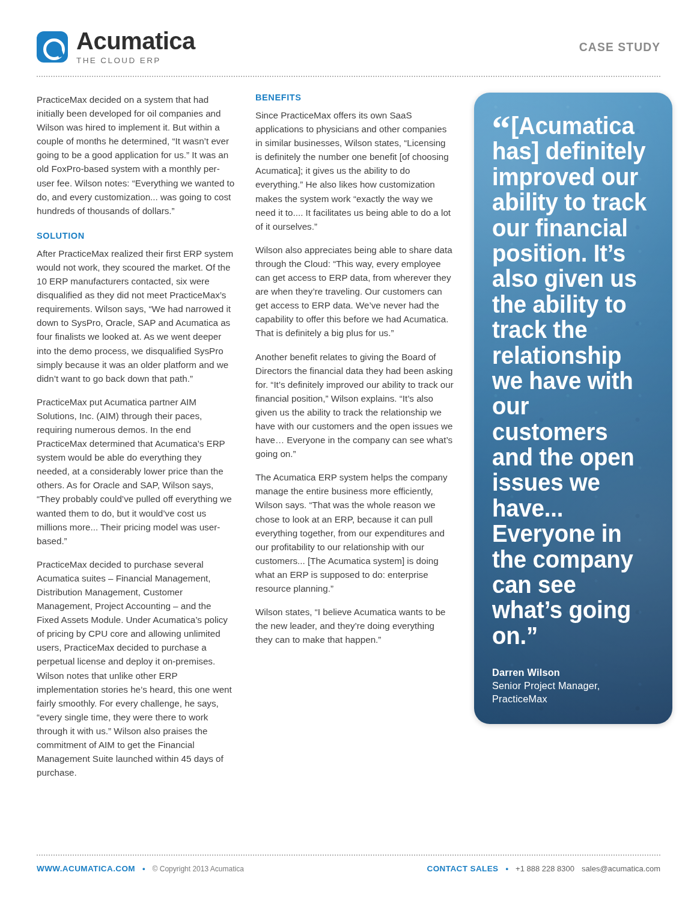Acumatica
THE CLOUD ERP
CASE STUDY
PracticeMax decided on a system that had initially been developed for oil companies and Wilson was hired to implement it. But within a couple of months he determined, “It wasn’t ever going to be a good application for us.” It was an old FoxPro-based system with a monthly per-user fee. Wilson notes: “Everything we wanted to do, and every customization... was going to cost hundreds of thousands of dollars.”
Solution
After PracticeMax realized their first ERP system would not work, they scoured the market. Of the 10 ERP manufacturers contacted, six were disqualified as they did not meet PracticeMax’s requirements. Wilson says, “We had narrowed it down to SysPro, Oracle, SAP and Acumatica as four finalists we looked at. As we went deeper into the demo process, we disqualified SysPro simply because it was an older platform and we didn’t want to go back down that path.”
PracticeMax put Acumatica partner AIM Solutions, Inc. (AIM) through their paces, requiring numerous demos. In the end PracticeMax determined that Acumatica’s ERP system would be able do everything they needed, at a considerably lower price than the others. As for Oracle and SAP, Wilson says, “They probably could’ve pulled off everything we wanted them to do, but it would’ve cost us millions more... Their pricing model was user-based.”
PracticeMax decided to purchase several Acumatica suites – Financial Management, Distribution Management, Customer Management, Project Accounting – and the Fixed Assets Module. Under Acumatica’s policy of pricing by CPU core and allowing unlimited users, PracticeMax decided to purchase a perpetual license and deploy it on-premises. Wilson notes that unlike other ERP implementation stories he’s heard, this one went fairly smoothly. For every challenge, he says, “every single time, they were there to work through it with us.” Wilson also praises the commitment of AIM to get the Financial Management Suite launched within 45 days of purchase.
Benefits
Since PracticeMax offers its own SaaS applications to physicians and other companies in similar businesses, Wilson states, “Licensing is definitely the number one benefit [of choosing Acumatica]; it gives us the ability to do everything.” He also likes how customization makes the system work “exactly the way we need it to.... It facilitates us being able to do a lot of it ourselves.”
Wilson also appreciates being able to share data through the Cloud: “This way, every employee can get access to ERP data, from wherever they are when they’re traveling. Our customers can get access to ERP data. We’ve never had the capability to offer this before we had Acumatica. That is definitely a big plus for us.”
Another benefit relates to giving the Board of Directors the financial data they had been asking for. “It’s definitely improved our ability to track our financial position,” Wilson explains. “It’s also given us the ability to track the relationship we have with our customers and the open issues we have… Everyone in the company can see what’s going on.”
The Acumatica ERP system helps the company manage the entire business more efficiently, Wilson says. “That was the whole reason we chose to look at an ERP, because it can pull everything together, from our expenditures and our profitability to our relationship with our customers... [The Acumatica system] is doing what an ERP is supposed to do: enterprise resource planning.”
Wilson states, “I believe Acumatica wants to be the new leader, and they’re doing everything they can to make that happen.”
“[Acumatica has] definitely improved our ability to track our financial position. It’s also given us the ability to track the relationship we have with our customers and the open issues we have... Everyone in the company can see what’s going on.”
Darren Wilson
Senior Project Manager, PracticeMax
WWW.ACUMATICA.COM • © Copyright 2013 Acumatica
CONTACT SALES • +1 888 228 8300 sales@acumatica.com